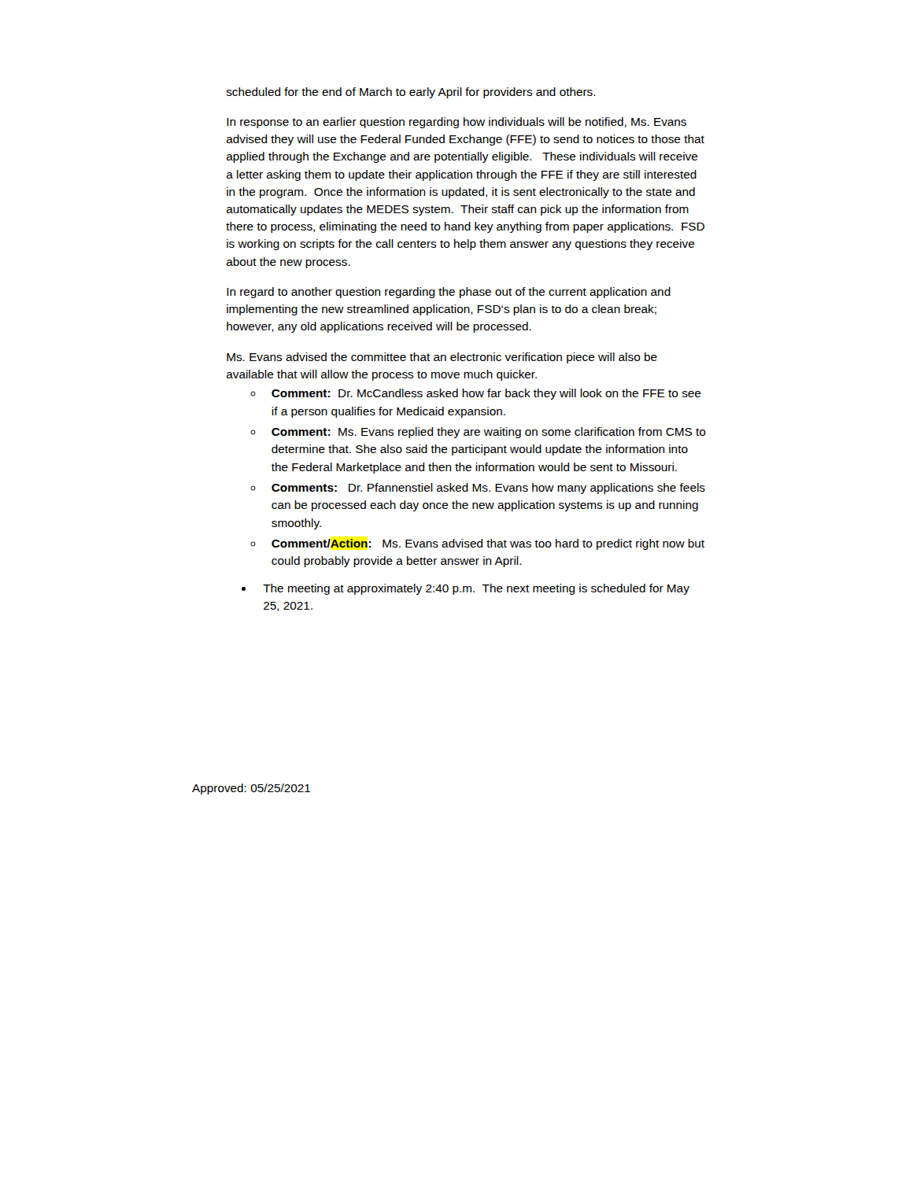scheduled for the end of March to early April for providers and others.
In response to an earlier question regarding how individuals will be notified, Ms. Evans advised they will use the Federal Funded Exchange (FFE) to send to notices to those that applied through the Exchange and are potentially eligible. These individuals will receive a letter asking them to update their application through the FFE if they are still interested in the program. Once the information is updated, it is sent electronically to the state and automatically updates the MEDES system. Their staff can pick up the information from there to process, eliminating the need to hand key anything from paper applications. FSD is working on scripts for the call centers to help them answer any questions they receive about the new process.
In regard to another question regarding the phase out of the current application and implementing the new streamlined application, FSD‘s plan is to do a clean break; however, any old applications received will be processed.
Ms. Evans advised the committee that an electronic verification piece will also be available that will allow the process to move much quicker.
Comment: Dr. McCandless asked how far back they will look on the FFE to see if a person qualifies for Medicaid expansion.
Comment: Ms. Evans replied they are waiting on some clarification from CMS to determine that. She also said the participant would update the information into the Federal Marketplace and then the information would be sent to Missouri.
Comments: Dr. Pfannenstiel asked Ms. Evans how many applications she feels can be processed each day once the new application systems is up and running smoothly.
Comment/Action: Ms. Evans advised that was too hard to predict right now but could probably provide a better answer in April.
The meeting at approximately 2:40 p.m. The next meeting is scheduled for May 25, 2021.
Approved: 05/25/2021